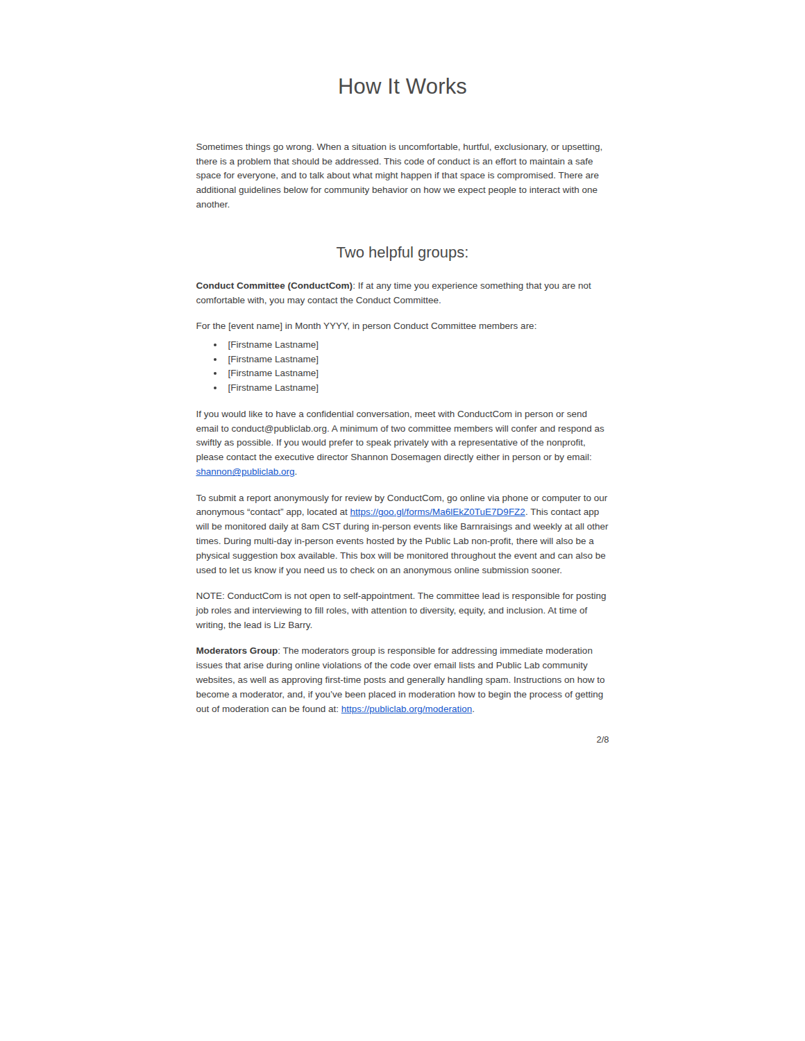How It Works
Sometimes things go wrong. When a situation is uncomfortable, hurtful, exclusionary, or upsetting, there is a problem that should be addressed. This code of conduct is an effort to maintain a safe space for everyone, and to talk about what might happen if that space is compromised. There are additional guidelines below for community behavior on how we expect people to interact with one another.
Two helpful groups:
Conduct Committee (ConductCom): If at any time you experience something that you are not comfortable with, you may contact the Conduct Committee.
For the [event name] in Month YYYY, in person Conduct Committee members are:
[Firstname Lastname]
[Firstname Lastname]
[Firstname Lastname]
[Firstname Lastname]
If you would like to have a confidential conversation, meet with ConductCom in person or send email to conduct@publiclab.org. A minimum of two committee members will confer and respond as swiftly as possible. If you would prefer to speak privately with a representative of the nonprofit, please contact the executive director Shannon Dosemagen directly either in person or by email: shannon@publiclab.org.
To submit a report anonymously for review by ConductCom, go online via phone or computer to our anonymous “contact” app, located at https://goo.gl/forms/Ma6lEkZ0TuE7D9FZ2. This contact app will be monitored daily at 8am CST during in-person events like Barnraisings and weekly at all other times. During multi-day in-person events hosted by the Public Lab non-profit, there will also be a physical suggestion box available. This box will be monitored throughout the event and can also be used to let us know if you need us to check on an anonymous online submission sooner.
NOTE: ConductCom is not open to self-appointment. The committee lead is responsible for posting job roles and interviewing to fill roles, with attention to diversity, equity, and inclusion. At time of writing, the lead is Liz Barry.
Moderators Group: The moderators group is responsible for addressing immediate moderation issues that arise during online violations of the code over email lists and Public Lab community websites, as well as approving first-time posts and generally handling spam. Instructions on how to become a moderator, and, if you’ve been placed in moderation how to begin the process of getting out of moderation can be found at: https://publiclab.org/moderation.
2/8